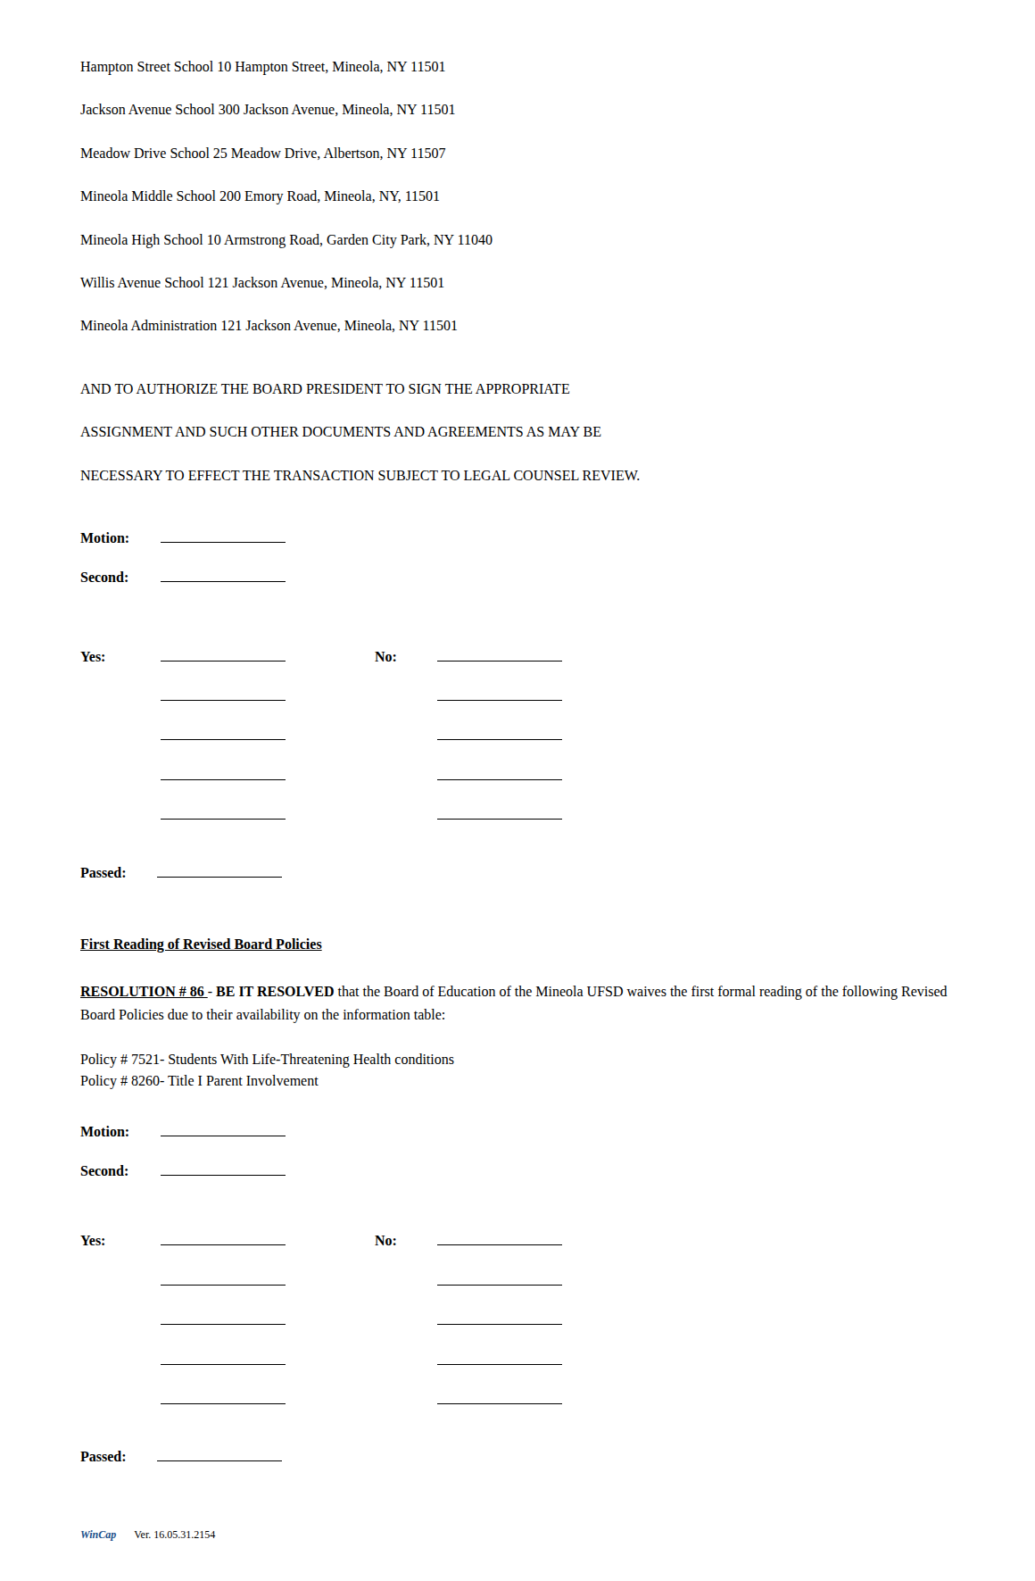Hampton Street School 10 Hampton Street, Mineola, NY 11501
Jackson Avenue School 300 Jackson Avenue, Mineola, NY 11501
Meadow Drive School 25 Meadow Drive, Albertson, NY 11507
Mineola Middle School 200 Emory Road, Mineola, NY, 11501
Mineola High School 10 Armstrong Road, Garden City Park, NY 11040
Willis Avenue School 121 Jackson Avenue, Mineola, NY 11501
Mineola Administration 121 Jackson Avenue, Mineola, NY 11501
AND TO AUTHORIZE THE BOARD PRESIDENT TO SIGN THE APPROPRIATE
ASSIGNMENT AND SUCH OTHER DOCUMENTS AND AGREEMENTS AS MAY BE
NECESSARY TO EFFECT THE TRANSACTION SUBJECT TO LEGAL COUNSEL REVIEW.
| Motion: | | | | |
| Second: | | | | |
| Yes: | | | No: | |
Passed:
First Reading of Revised Board Policies
RESOLUTION # 86 - BE IT RESOLVED that the Board of Education of the Mineola UFSD waives the first formal reading of the following Revised Board Policies due to their availability on the information table:
Policy # 7521- Students With Life-Threatening Health conditions
Policy # 8260- Title I Parent Involvement
| Motion: | | | | |
| Second: | | | | |
| Yes: | | | No: | |
Passed:
WinCap Ver. 16.05.31.2154